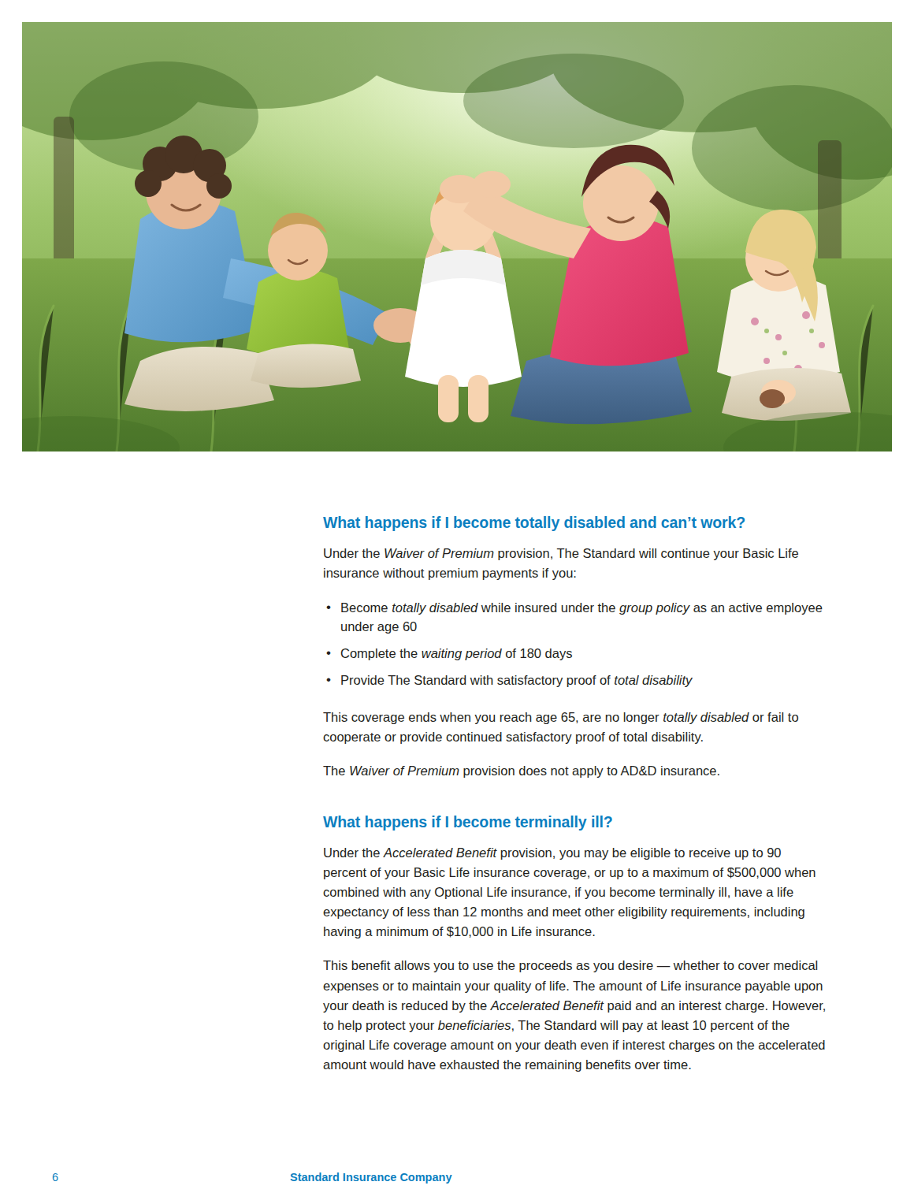What happens if I become totally disabled and can’t work?
Under the Waiver of Premium provision, The Standard will continue your Basic Life insurance without premium payments if you:
Become totally disabled while insured under the group policy as an active employee under age 60
Complete the waiting period of 180 days
Provide The Standard with satisfactory proof of total disability
This coverage ends when you reach age 65, are no longer totally disabled or fail to cooperate or provide continued satisfactory proof of total disability.
The Waiver of Premium provision does not apply to AD&D insurance.
What happens if I become terminally ill?
Under the Accelerated Benefit provision, you may be eligible to receive up to 90 percent of your Basic Life insurance coverage, or up to a maximum of $500,000 when combined with any Optional Life insurance, if you become terminally ill, have a life expectancy of less than 12 months and meet other eligibility requirements, including having a minimum of $10,000 in Life insurance.
This benefit allows you to use the proceeds as you desire — whether to cover medical expenses or to maintain your quality of life. The amount of Life insurance payable upon your death is reduced by the Accelerated Benefit paid and an interest charge. However, to help protect your beneficiaries, The Standard will pay at least 10 percent of the original Life coverage amount on your death even if interest charges on the accelerated amount would have exhausted the remaining benefits over time.
6
Standard Insurance Company